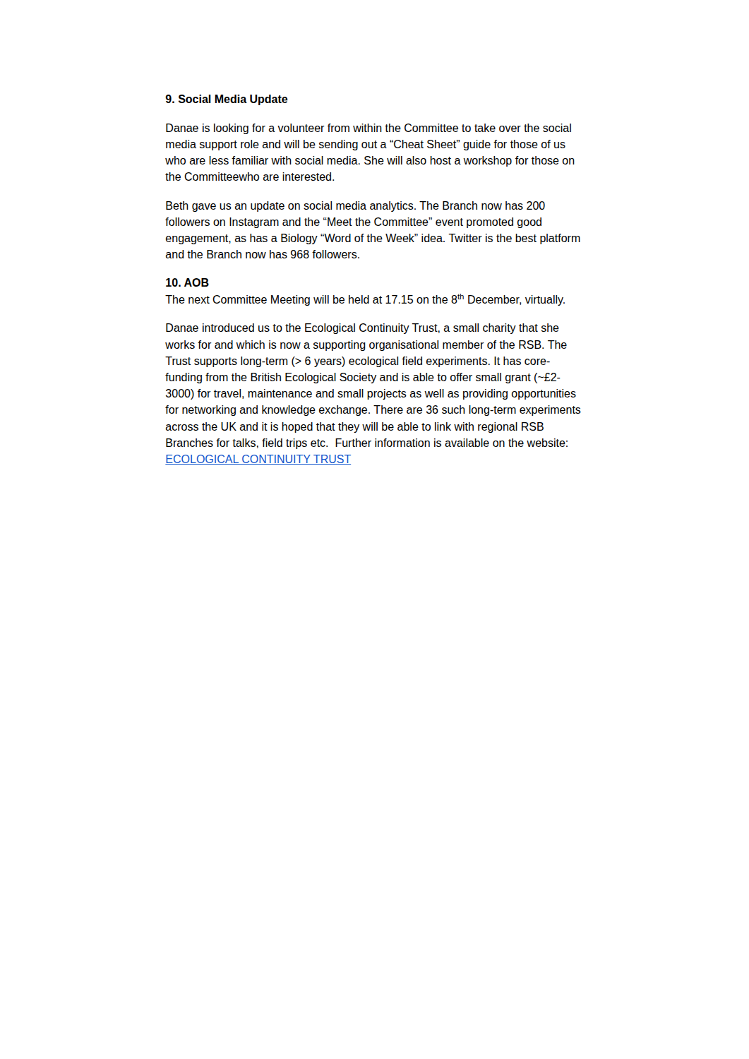9. Social Media Update
Danae is looking for a volunteer from within the Committee to take over the social media support role and will be sending out a “Cheat Sheet” guide for those of us who are less familiar with social media. She will also host a workshop for those on the Committeewho are interested.
Beth gave us an update on social media analytics. The Branch now has 200 followers on Instagram and the “Meet the Committee” event promoted good engagement, as has a Biology “Word of the Week” idea. Twitter is the best platform and the Branch now has 968 followers.
10. AOB
The next Committee Meeting will be held at 17.15 on the 8th December, virtually.
Danae introduced us to the Ecological Continuity Trust, a small charity that she works for and which is now a supporting organisational member of the RSB. The Trust supports long-term (> 6 years) ecological field experiments. It has core-funding from the British Ecological Society and is able to offer small grant (~£2-3000) for travel, maintenance and small projects as well as providing opportunities for networking and knowledge exchange. There are 36 such long-term experiments across the UK and it is hoped that they will be able to link with regional RSB Branches for talks, field trips etc. Further information is available on the website: ECOLOGICAL CONTINUITY TRUST